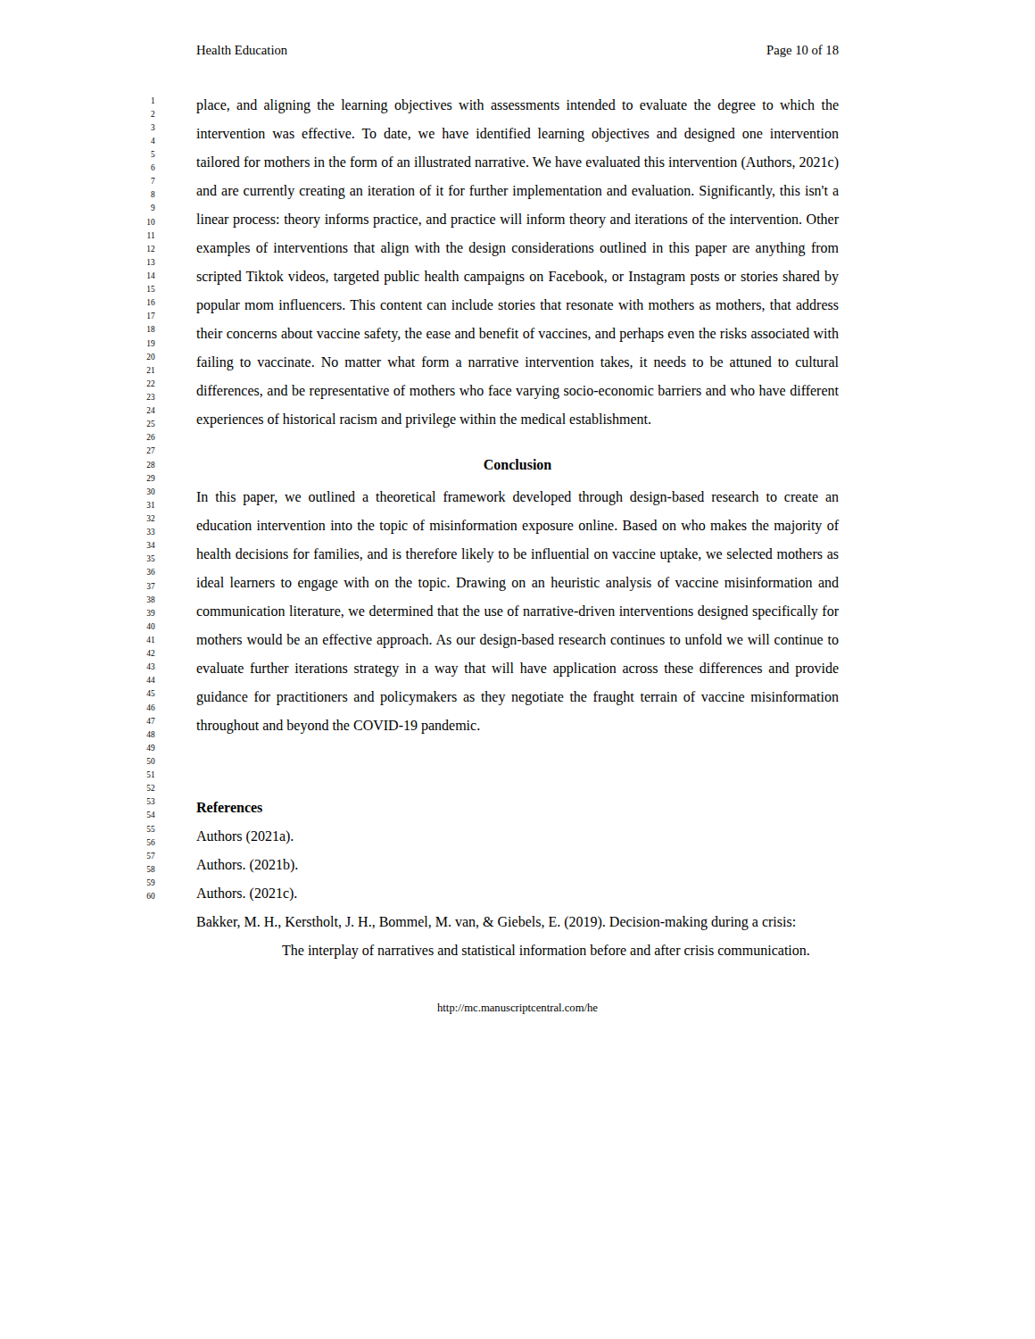12345 678910 1112131415 1617181920 2122232425 2627282930 3132333435 3637383940 4142434445 4647484950 5152535455 5657585960
Health Education Page 10 of 18
place, and aligning the learning objectives with assessments intended to evaluate the degree to which the intervention was effective. To date, we have identified learning objectives and designed one intervention tailored for mothers in the form of an illustrated narrative. We have evaluated this intervention (Authors, 2021c) and are currently creating an iteration of it for further implementation and evaluation. Significantly, this isn't a linear process: theory informs practice, and practice will inform theory and iterations of the intervention. Other examples of interventions that align with the design considerations outlined in this paper are anything from scripted Tiktok videos, targeted public health campaigns on Facebook, or Instagram posts or stories shared by popular mom influencers. This content can include stories that resonate with mothers as mothers, that address their concerns about vaccine safety, the ease and benefit of vaccines, and perhaps even the risks associated with failing to vaccinate. No matter what form a narrative intervention takes, it needs to be attuned to cultural differences, and be representative of mothers who face varying socio-economic barriers and who have different experiences of historical racism and privilege within the medical establishment.
Conclusion
In this paper, we outlined a theoretical framework developed through design-based research to create an education intervention into the topic of misinformation exposure online. Based on who makes the majority of health decisions for families, and is therefore likely to be influential on vaccine uptake, we selected mothers as ideal learners to engage with on the topic. Drawing on an heuristic analysis of vaccine misinformation and communication literature, we determined that the use of narrative-driven interventions designed specifically for mothers would be an effective approach. As our design-based research continues to unfold we will continue to evaluate further iterations strategy in a way that will have application across these differences and provide guidance for practitioners and policymakers as they negotiate the fraught terrain of vaccine misinformation throughout and beyond the COVID-19 pandemic.
References
Authors (2021a).
Authors. (2021b).
Authors. (2021c).
Bakker, M. H., Kerstholt, J. H., Bommel, M. van, & Giebels, E. (2019). Decision-making during a crisis:
The interplay of narratives and statistical information before and after crisis communication.
http://mc.manuscriptcentral.com/he